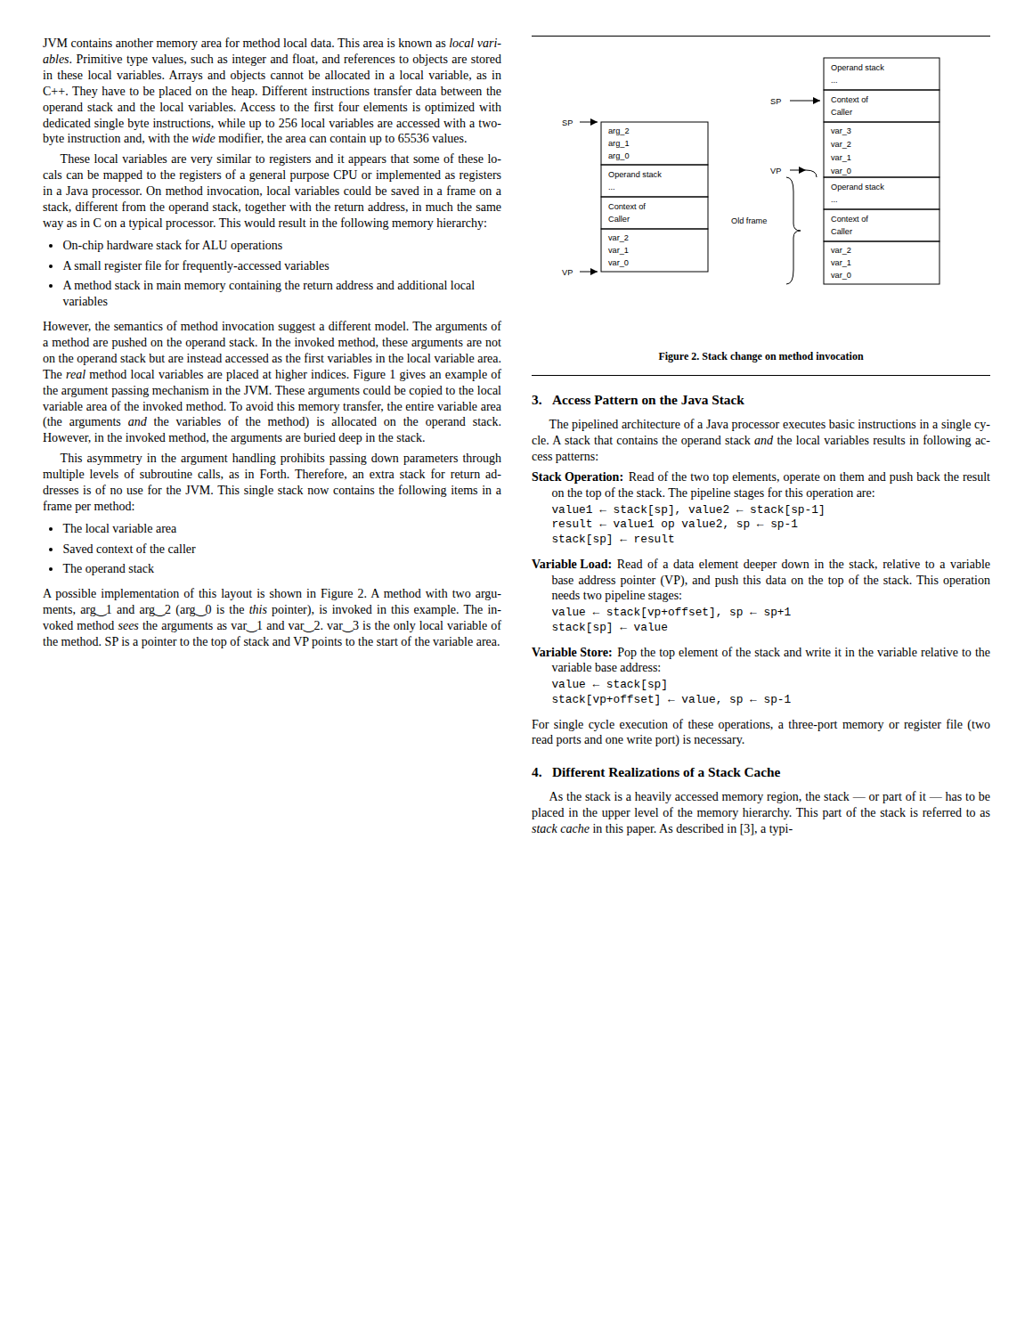JVM contains another memory area for method local data. This area is known as local variables. Primitive type values, such as integer and float, and references to objects are stored in these local variables. Arrays and objects cannot be allocated in a local variable, as in C++. They have to be placed on the heap. Different instructions transfer data between the operand stack and the local variables. Access to the first four elements is optimized with dedicated single byte instructions, while up to 256 local variables are accessed with a two-byte instruction and, with the wide modifier, the area can contain up to 65536 values.
These local variables are very similar to registers and it appears that some of these locals can be mapped to the registers of a general purpose CPU or implemented as registers in a Java processor. On method invocation, local variables could be saved in a frame on a stack, different from the operand stack, together with the return address, in much the same way as in C on a typical processor. This would result in the following memory hierarchy:
On-chip hardware stack for ALU operations
A small register file for frequently-accessed variables
A method stack in main memory containing the return address and additional local variables
However, the semantics of method invocation suggest a different model. The arguments of a method are pushed on the operand stack. In the invoked method, these arguments are not on the operand stack but are instead accessed as the first variables in the local variable area. The real method local variables are placed at higher indices. Figure 1 gives an example of the argument passing mechanism in the JVM. These arguments could be copied to the local variable area of the invoked method. To avoid this memory transfer, the entire variable area (the arguments and the variables of the method) is allocated on the operand stack. However, in the invoked method, the arguments are buried deep in the stack.
This asymmetry in the argument handling prohibits passing down parameters through multiple levels of subroutine calls, as in Forth. Therefore, an extra stack for return addresses is of no use for the JVM. This single stack now contains the following items in a frame per method:
The local variable area
Saved context of the caller
The operand stack
A possible implementation of this layout is shown in Figure 2. A method with two arguments, arg‿1 and arg‿2 (arg‿0 is the this pointer), is invoked in this example. The invoked method sees the arguments as var‿1 and var‿2. var‿3 is the only local variable of the method. SP is a pointer to the top of stack and VP points to the start of the variable area.
Operand stack ... Context of Caller var_3 var_2 var_1 var_0 Operand stack ... Context of Caller var_2 var_1 var_0 SP VP Old frame arg_2 arg_1 arg_0 Operand stack ... Context of Caller var_2 var_1 var_0 SP VP
Figure 2. Stack change on method invocation
3. Access Pattern on the Java Stack
The pipelined architecture of a Java processor executes basic instructions in a single cycle. A stack that contains the operand stack and the local variables results in following access patterns:
Stack Operation:
Read of the two top elements, operate on them and push back the result on the top of the stack. The pipeline stages for this operation are: value1 ← stack[sp], value2 ← stack[sp-1] result ← value1 op value2, sp ← sp-1 stack[sp] ← result
Variable Load:
Read of a data element deeper down in the stack, relative to a variable base address pointer (VP), and push this data on the top of the stack. This operation needs two pipeline stages: value ← stack[vp+offset], sp ← sp+1 stack[sp] ← value
Variable Store:
Pop the top element of the stack and write it in the variable relative to the variable base address: value ← stack[sp] stack[vp+offset] ← value, sp ← sp-1
For single cycle execution of these operations, a three-port memory or register file (two read ports and one write port) is necessary.
4. Different Realizations of a Stack Cache
As the stack is a heavily accessed memory region, the stack — or part of it — has to be placed in the upper level of the memory hierarchy. This part of the stack is referred to as stack cache in this paper. As described in [3], a typi-